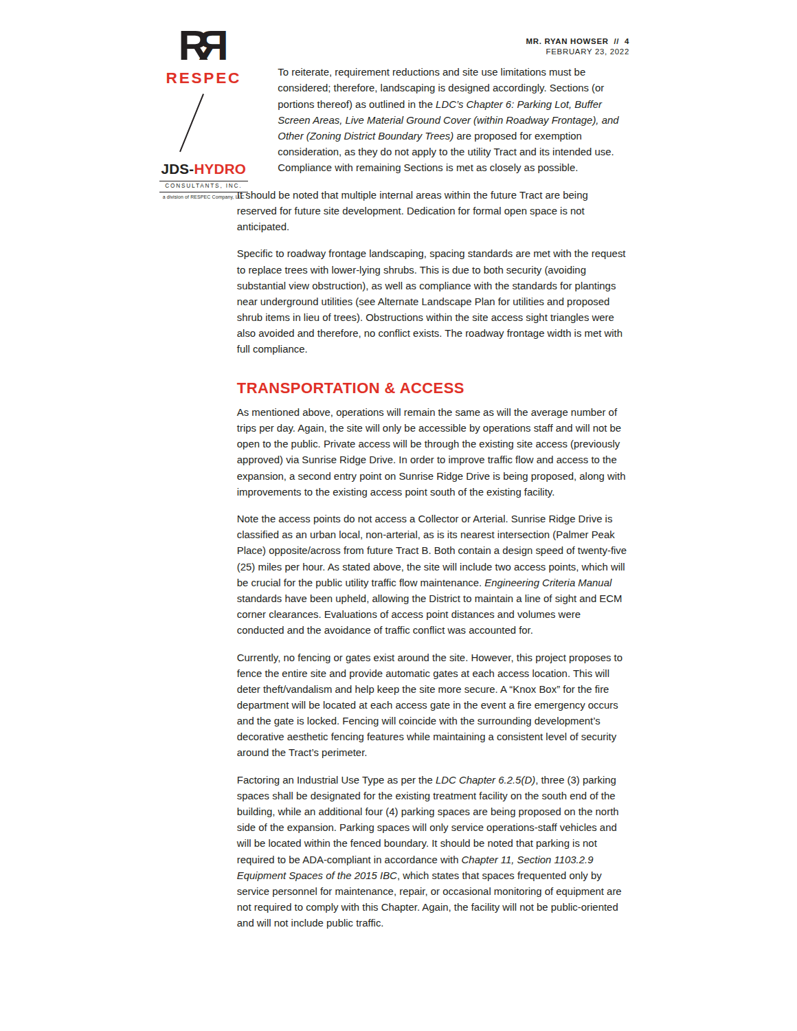RR
RESPEC
JDS-HYDRO
CONSULTANTS, INC.
a division of RESPEC Company, LLC
MR. RYAN HOWSER // 4
FEBRUARY 23, 2022
To reiterate, requirement reductions and site use limitations must be considered; therefore, landscaping is designed accordingly. Sections (or portions thereof) as outlined in the LDC’s Chapter 6: Parking Lot, Buffer Screen Areas, Live Material Ground Cover (within Roadway Frontage), and Other (Zoning District Boundary Trees) are proposed for exemption consideration, as they do not apply to the utility Tract and its intended use. Compliance with remaining Sections is met as closely as possible.
It should be noted that multiple internal areas within the future Tract are being reserved for future site development. Dedication for formal open space is not anticipated.
Specific to roadway frontage landscaping, spacing standards are met with the request to replace trees with lower-lying shrubs. This is due to both security (avoiding substantial view obstruction), as well as compliance with the standards for plantings near underground utilities (see Alternate Landscape Plan for utilities and proposed shrub items in lieu of trees). Obstructions within the site access sight triangles were also avoided and therefore, no conflict exists. The roadway frontage width is met with full compliance.
Transportation & Access
As mentioned above, operations will remain the same as will the average number of trips per day. Again, the site will only be accessible by operations staff and will not be open to the public. Private access will be through the existing site access (previously approved) via Sunrise Ridge Drive. In order to improve traffic flow and access to the expansion, a second entry point on Sunrise Ridge Drive is being proposed, along with improvements to the existing access point south of the existing facility.
Note the access points do not access a Collector or Arterial. Sunrise Ridge Drive is classified as an urban local, non-arterial, as is its nearest intersection (Palmer Peak Place) opposite/across from future Tract B. Both contain a design speed of twenty-five (25) miles per hour. As stated above, the site will include two access points, which will be crucial for the public utility traffic flow maintenance. Engineering Criteria Manual standards have been upheld, allowing the District to maintain a line of sight and ECM corner clearances. Evaluations of access point distances and volumes were conducted and the avoidance of traffic conflict was accounted for.
Currently, no fencing or gates exist around the site. However, this project proposes to fence the entire site and provide automatic gates at each access location. This will deter theft/vandalism and help keep the site more secure. A “Knox Box” for the fire department will be located at each access gate in the event a fire emergency occurs and the gate is locked. Fencing will coincide with the surrounding development’s decorative aesthetic fencing features while maintaining a consistent level of security around the Tract’s perimeter.
Factoring an Industrial Use Type as per the LDC Chapter 6.2.5(D), three (3) parking spaces shall be designated for the existing treatment facility on the south end of the building, while an additional four (4) parking spaces are being proposed on the north side of the expansion. Parking spaces will only service operations-staff vehicles and will be located within the fenced boundary. It should be noted that parking is not required to be ADA-compliant in accordance with Chapter 11, Section 1103.2.9 Equipment Spaces of the 2015 IBC, which states that spaces frequented only by service personnel for maintenance, repair, or occasional monitoring of equipment are not required to comply with this Chapter. Again, the facility will not be public-oriented and will not include public traffic.